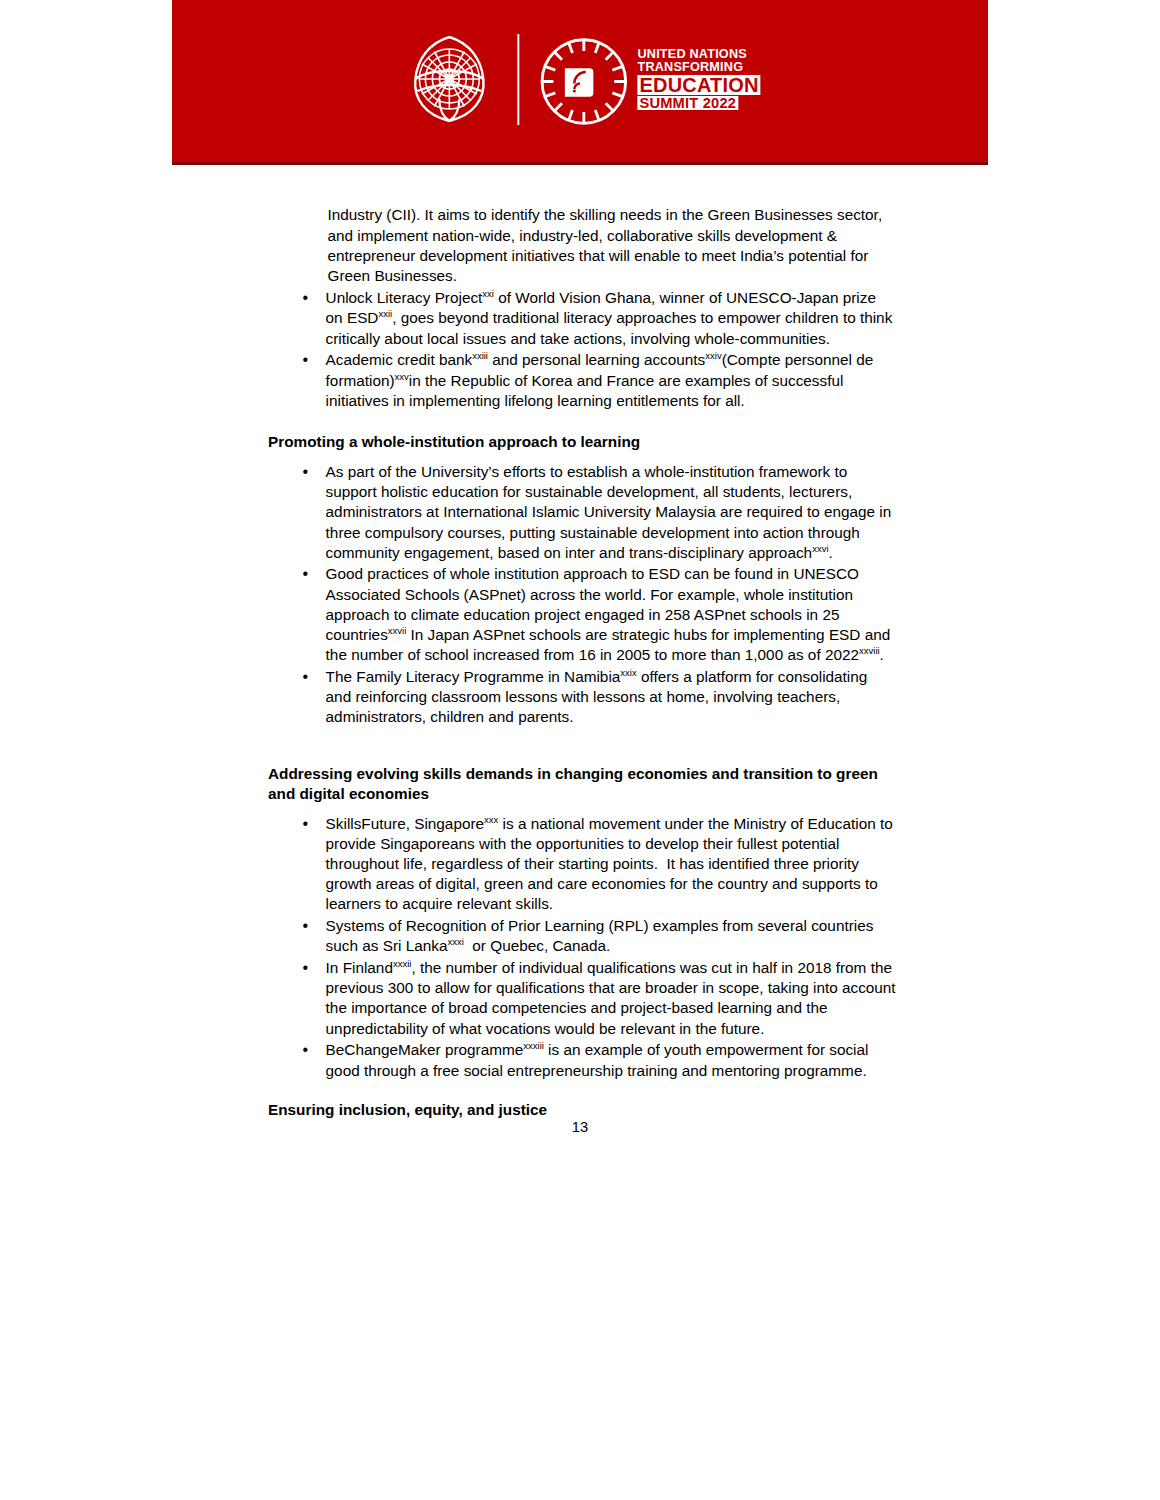UNITED NATIONS
TRANSFORMING
EDUCATION
SUMMIT 2022
Industry (CII). It aims to identify the skilling needs in the Green Businesses sector, and implement nation-wide, industry-led, collaborative skills development & entrepreneur development initiatives that will enable to meet India’s potential for Green Businesses.
Unlock Literacy Projectxxi of World Vision Ghana, winner of UNESCO-Japan prize on ESDxxii, goes beyond traditional literacy approaches to empower children to think critically about local issues and take actions, involving whole-communities.
Academic credit bankxxiii and personal learning accountsxxiv(Compte personnel de formation)xxvin the Republic of Korea and France are examples of successful initiatives in implementing lifelong learning entitlements for all.
Promoting a whole-institution approach to learning
As part of the University’s efforts to establish a whole-institution framework to support holistic education for sustainable development, all students, lecturers, administrators at International Islamic University Malaysia are required to engage in three compulsory courses, putting sustainable development into action through community engagement, based on inter and trans-disciplinary approachxxvi.
Good practices of whole institution approach to ESD can be found in UNESCO Associated Schools (ASPnet) across the world. For example, whole institution approach to climate education project engaged in 258 ASPnet schools in 25 countriesxxvii In Japan ASPnet schools are strategic hubs for implementing ESD and the number of school increased from 16 in 2005 to more than 1,000 as of 2022xxviii.
The Family Literacy Programme in Namibiaxxix offers a platform for consolidating and reinforcing classroom lessons with lessons at home, involving teachers, administrators, children and parents.
Addressing evolving skills demands in changing economies and transition to green and digital economies
SkillsFuture, Singaporexxx is a national movement under the Ministry of Education to provide Singaporeans with the opportunities to develop their fullest potential throughout life, regardless of their starting points. It has identified three priority growth areas of digital, green and care economies for the country and supports to learners to acquire relevant skills.
Systems of Recognition of Prior Learning (RPL) examples from several countries such as Sri Lankaxxxi or Quebec, Canada.
In Finlandxxxii, the number of individual qualifications was cut in half in 2018 from the previous 300 to allow for qualifications that are broader in scope, taking into account the importance of broad competencies and project-based learning and the unpredictability of what vocations would be relevant in the future.
BeChangeMaker programmexxxiii is an example of youth empowerment for social good through a free social entrepreneurship training and mentoring programme.
Ensuring inclusion, equity, and justice
13